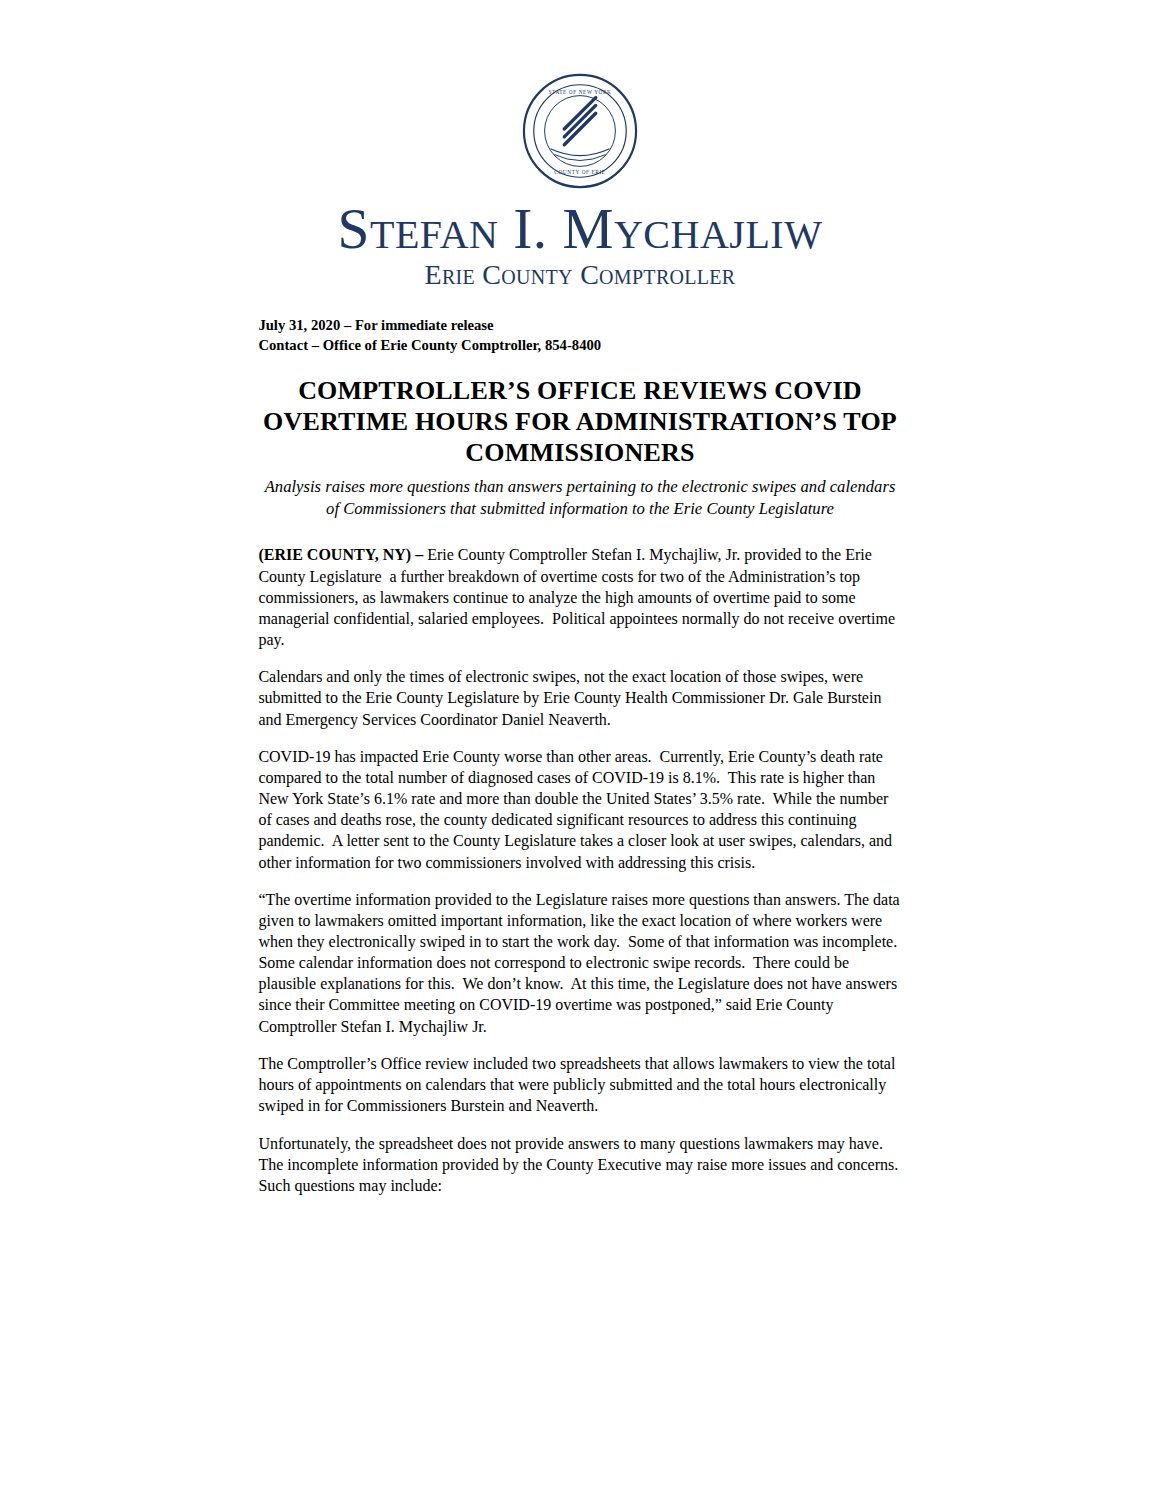STATE OF NEW YORK COUNTY OF ERIE
Stefan I. Mychajliw
Erie County Comptroller
July 31, 2020 – For immediate release
Contact – Office of Erie County Comptroller, 854-8400
COMPTROLLER’S OFFICE REVIEWS COVID OVERTIME HOURS FOR ADMINISTRATION’S TOP COMMISSIONERS
Analysis raises more questions than answers pertaining to the electronic swipes and calendars of Commissioners that submitted information to the Erie County Legislature
(ERIE COUNTY, NY) – Erie County Comptroller Stefan I. Mychajliw, Jr. provided to the Erie County Legislature a further breakdown of overtime costs for two of the Administration’s top commissioners, as lawmakers continue to analyze the high amounts of overtime paid to some managerial confidential, salaried employees. Political appointees normally do not receive overtime pay.
Calendars and only the times of electronic swipes, not the exact location of those swipes, were submitted to the Erie County Legislature by Erie County Health Commissioner Dr. Gale Burstein and Emergency Services Coordinator Daniel Neaverth.
COVID-19 has impacted Erie County worse than other areas. Currently, Erie County’s death rate compared to the total number of diagnosed cases of COVID-19 is 8.1%. This rate is higher than New York State’s 6.1% rate and more than double the United States’ 3.5% rate. While the number of cases and deaths rose, the county dedicated significant resources to address this continuing pandemic. A letter sent to the County Legislature takes a closer look at user swipes, calendars, and other information for two commissioners involved with addressing this crisis.
“The overtime information provided to the Legislature raises more questions than answers. The data given to lawmakers omitted important information, like the exact location of where workers were when they electronically swiped in to start the work day. Some of that information was incomplete. Some calendar information does not correspond to electronic swipe records. There could be plausible explanations for this. We don’t know. At this time, the Legislature does not have answers since their Committee meeting on COVID-19 overtime was postponed,” said Erie County Comptroller Stefan I. Mychajliw Jr.
The Comptroller’s Office review included two spreadsheets that allows lawmakers to view the total hours of appointments on calendars that were publicly submitted and the total hours electronically swiped in for Commissioners Burstein and Neaverth.
Unfortunately, the spreadsheet does not provide answers to many questions lawmakers may have. The incomplete information provided by the County Executive may raise more issues and concerns. Such questions may include: